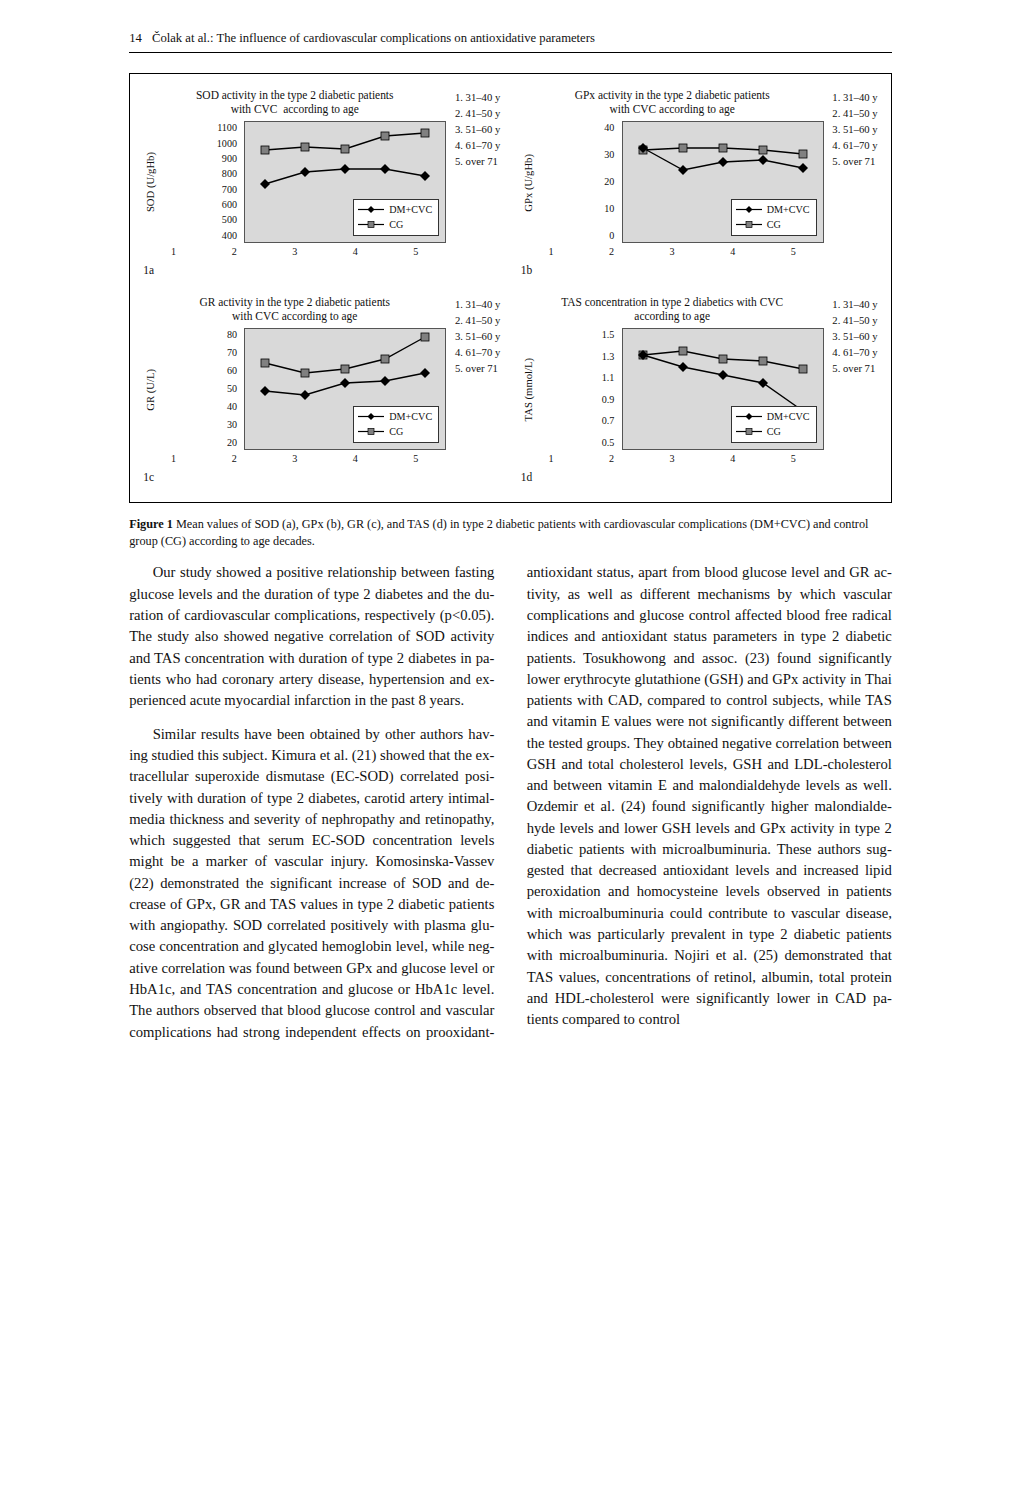14 Čolak at al.: The influence of cardiovascular complications on antioxidative parameters
SOD activity in the type 2 diabetic patients
with CVC according to age
SOD (U/gHb)
11001000900800700600500400
DM+CVC
CG
12345
1a
1. 31–40 y
2. 41–50 y
3. 51–60 y
4. 61–70 y
5. over 71
GPx activity in the type 2 diabetic patients
with CVC according to age
GPx (U/gHb)
403020100
DM+CVC
CG
12345
1b
1. 31–40 y
2. 41–50 y
3. 51–60 y
4. 61–70 y
5. over 71
GR activity in the type 2 diabetic patients
with CVC according to age
GR (U/L)
80706050403020
DM+CVC
CG
12345
1c
1. 31–40 y
2. 41–50 y
3. 51–60 y
4. 61–70 y
5. over 71
TAS concentration in type 2 diabetics with CVC
according to age
TAS (mmol/L)
1.51.31.10.90.70.5
DM+CVC
CG
12345
1d
1. 31–40 y
2. 41–50 y
3. 51–60 y
4. 61–70 y
5. over 71
Figure 1 Mean values of SOD (a), GPx (b), GR (c), and TAS (d) in type 2 diabetic patients with cardiovascular complications (DM+CVC) and control group (CG) according to age decades.
Our study showed a positive relationship between fasting glucose levels and the duration of type 2 diabetes and the duration of cardiovascular complications, respectively (p<0.05). The study also showed negative correlation of SOD activity and TAS concentration with duration of type 2 diabetes in patients who had coronary artery disease, hypertension and experienced acute myocardial infarction in the past 8 years.
Similar results have been obtained by other authors having studied this subject. Kimura et al. (21) showed that the extracellular superoxide dismutase (EC-SOD) correlated positively with duration of type 2 diabetes, carotid artery intimal-media thickness and severity of nephropathy and retinopathy, which suggested that serum EC-SOD concentration levels might be a marker of vascular injury. Komosinska-Vassev (22) demonstrated the significant increase of SOD and decrease of GPx, GR and TAS values in type 2 diabetic patients with angiopathy. SOD correlated positively with plasma glucose concentration and glycated hemoglobin level, while negative correlation was found between GPx and glucose level or HbA1c, and TAS concentration and glucose or HbA1c level. The authors observed that blood glucose control and vascular complications had strong independent effects on prooxidant-antioxidant status, apart from blood glucose level and GR activity, as well as different mechanisms by which vascular complications and glucose control affected blood free radical indices and antioxidant status parameters in type 2 diabetic patients. Tosukhowong and assoc. (23) found significantly lower erythrocyte glutathione (GSH) and GPx activity in Thai patients with CAD, compared to control subjects, while TAS and vitamin E values were not significantly different between the tested groups. They obtained negative correlation between GSH and total cholesterol levels, GSH and LDL-cholesterol and between vitamin E and malondialdehyde levels as well. Ozdemir et al. (24) found significantly higher malondialdehyde levels and lower GSH levels and GPx activity in type 2 diabetic patients with microalbuminuria. These authors suggested that decreased antioxidant levels and increased lipid peroxidation and homocysteine levels observed in patients with microalbuminuria could contribute to vascular disease, which was particularly prevalent in type 2 diabetic patients with microalbuminuria. Nojiri et al. (25) demonstrated that TAS values, concentrations of retinol, albumin, total protein and HDL-cholesterol were significantly lower in CAD patients compared to control